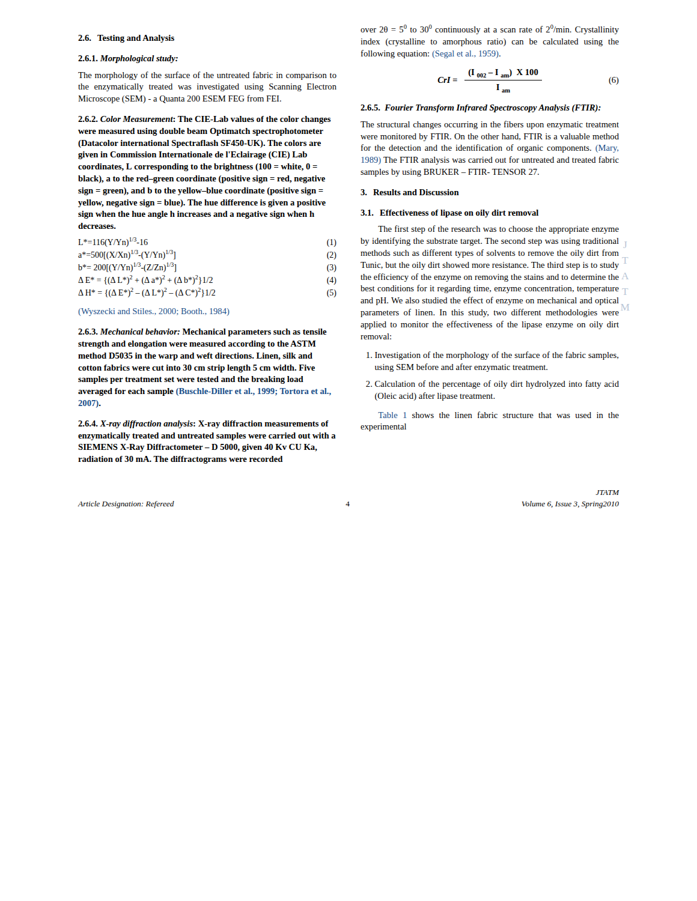2.6. Testing and Analysis
2.6.1. Morphological study:
The morphology of the surface of the untreated fabric in comparison to the enzymatically treated was investigated using Scanning Electron Microscope (SEM) - a Quanta 200 ESEM FEG from FEI.
2.6.2. Color Measurement: The CIE-Lab values of the color changes were measured using double beam Optimatch spectrophotometer (Datacolor international Spectraflash SF450-UK). The colors are given in Commission Internationale de l'Eclairage (CIE) Lab coordinates, L corresponding to the brightness (100 = white, 0 = black), a to the red–green coordinate (positive sign = red, negative sign = green), and b to the yellow–blue coordinate (positive sign = yellow, negative sign = blue). The hue difference is given a positive sign when the hue angle h increases and a negative sign when h decreases.
L*=116(Y/Yn)1/3-16(1)
a*=500[(X/Xn)1/3-(Y/Yn)1/3](2)
b*= 200[(Y/Yn)1/3-(Z/Zn)1/3](3)
Δ E* = {(Δ L*)2 + (Δ a*)2 + (Δ b*)2}1/2(4)
Δ H* = {(Δ E*)2 – (Δ L*)2 – (Δ C*)2}1/2(5)
(Wyszecki and Stiles., 2000; Booth., 1984)
2.6.3. Mechanical behavior: Mechanical parameters such as tensile strength and elongation were measured according to the ASTM method D5035 in the warp and weft directions. Linen, silk and cotton fabrics were cut into 30 cm strip length 5 cm width. Five samples per treatment set were tested and the breaking load averaged for each sample (Buschle-Diller et al., 1999; Tortora et al., 2007).
2.6.4. X-ray diffraction analysis: X-ray diffraction measurements of enzymatically treated and untreated samples were carried out with a SIEMENS X-Ray Diffractometer – D 5000, given 40 Kv CU Ka, radiation of 30 mA. The diffractograms were recorded
over 2θ = 50 to 300 continuously at a scan rate of 20/min. Crystallinity index (crystalline to amorphous ratio) can be calculated using the following equation: (Segal et al., 1959).
CrI = (I 002 – I am) X 100 I am (6)
2.6.5. Fourier Transform Infrared Spectroscopy Analysis (FTIR):
The structural changes occurring in the fibers upon enzymatic treatment were monitored by FTIR. On the other hand, FTIR is a valuable method for the detection and the identification of organic components. (Mary, 1989) The FTIR analysis was carried out for untreated and treated fabric samples by using BRUKER – FTIR- TENSOR 27.
3. Results and Discussion
3.1. Effectiveness of lipase on oily dirt removal
The first step of the research was to choose the appropriate enzyme by identifying the substrate target. The second step was using traditional methods such as different types of solvents to remove the oily dirt from Tunic, but the oily dirt showed more resistance. The third step is to study the efficiency of the enzyme on removing the stains and to determine the best conditions for it regarding time, enzyme concentration, temperature and pH. We also studied the effect of enzyme on mechanical and optical parameters of linen. In this study, two different methodologies were applied to monitor the effectiveness of the lipase enzyme on oily dirt removal:
Investigation of the morphology of the surface of the fabric samples, using SEM before and after enzymatic treatment.
Calculation of the percentage of oily dirt hydrolyzed into fatty acid (Oleic acid) after lipase treatment.
Table 1 shows the linen fabric structure that was used in the experimental
J
T
A
T
M
Article Designation: Refereed
4
JTATM
Volume 6, Issue 3, Spring2010